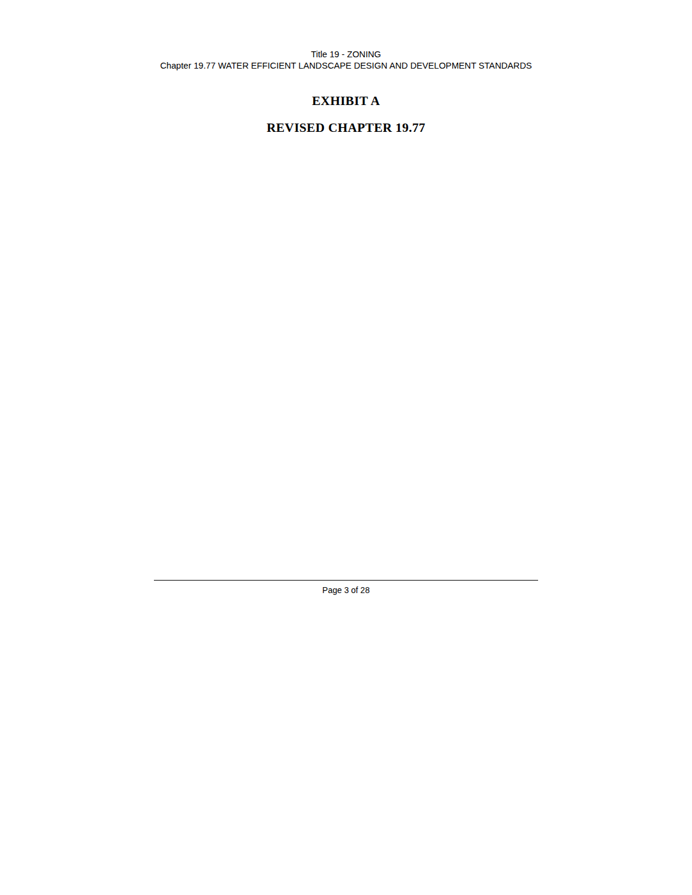Title 19 - ZONING Chapter 19.77 WATER EFFICIENT LANDSCAPE DESIGN AND DEVELOPMENT STANDARDS
EXHIBIT A
REVISED CHAPTER 19.77
Page 3 of 28